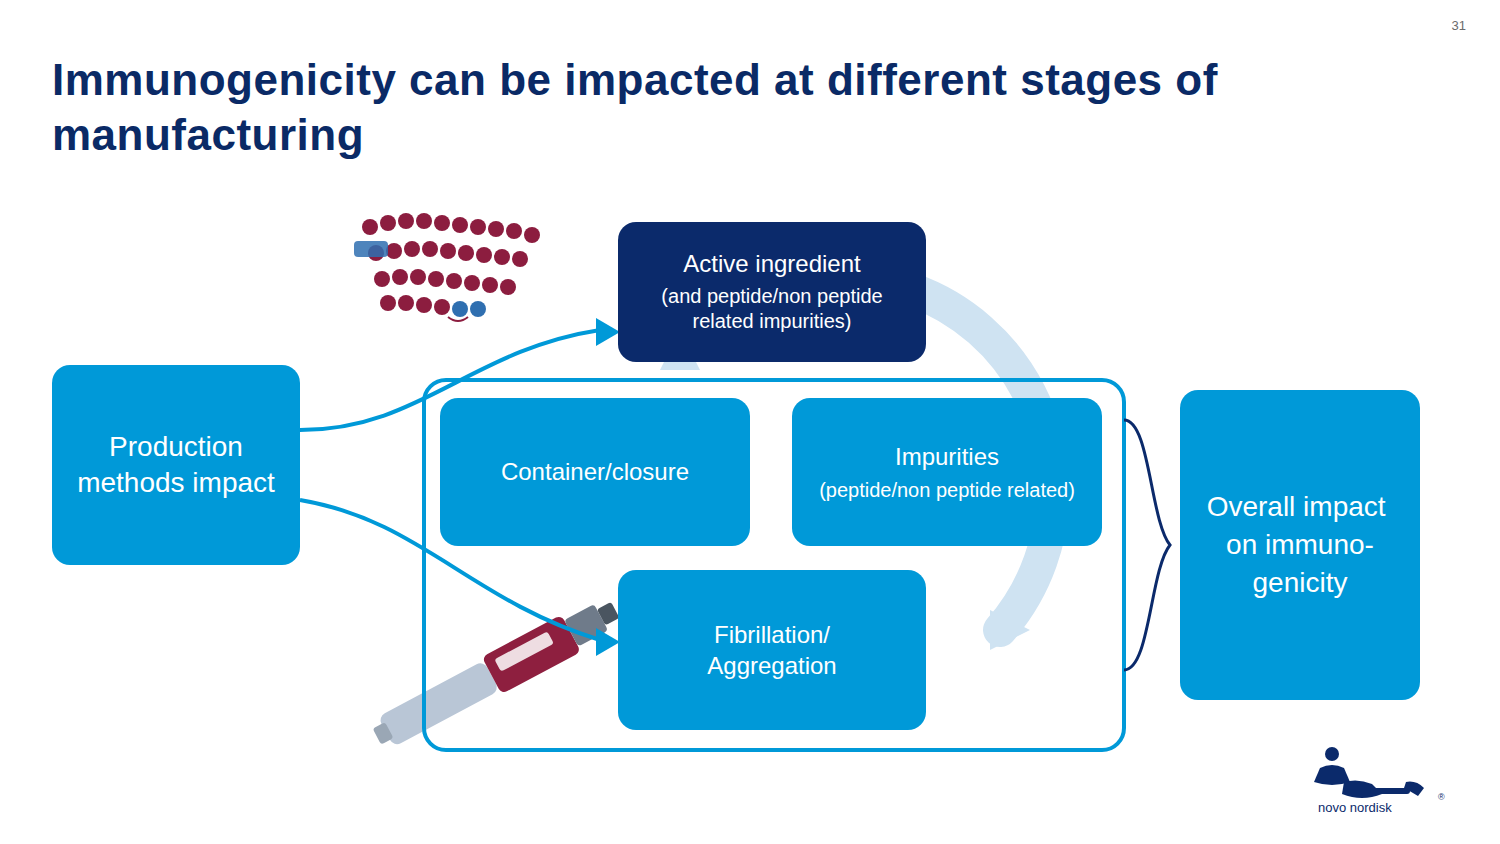31
Immunogenicity can be impacted at different stages of manufacturing
Active ingredient (and peptide/non peptide related impurities)
Production methods impact
Container/closure
Impurities (peptide/non peptide related)
Fibrillation/
Aggregation
Overall impact on immuno-genicity
novo nordisk ®